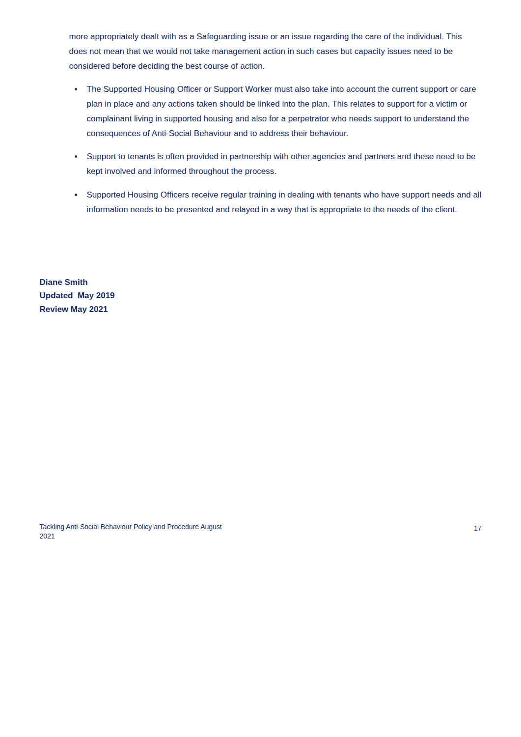more appropriately dealt with as a Safeguarding issue or an issue regarding the care of the individual. This does not mean that we would not take management action in such cases but capacity issues need to be considered before deciding the best course of action.
The Supported Housing Officer or Support Worker must also take into account the current support or care plan in place and any actions taken should be linked into the plan. This relates to support for a victim or complainant living in supported housing and also for a perpetrator who needs support to understand the consequences of Anti-Social Behaviour and to address their behaviour.
Support to tenants is often provided in partnership with other agencies and partners and these need to be kept involved and informed throughout the process.
Supported Housing Officers receive regular training in dealing with tenants who have support needs and all information needs to be presented and relayed in a way that is appropriate to the needs of the client.
Diane Smith
Updated May 2019
Review May 2021
Tackling Anti-Social Behaviour Policy and Procedure August 2021
17